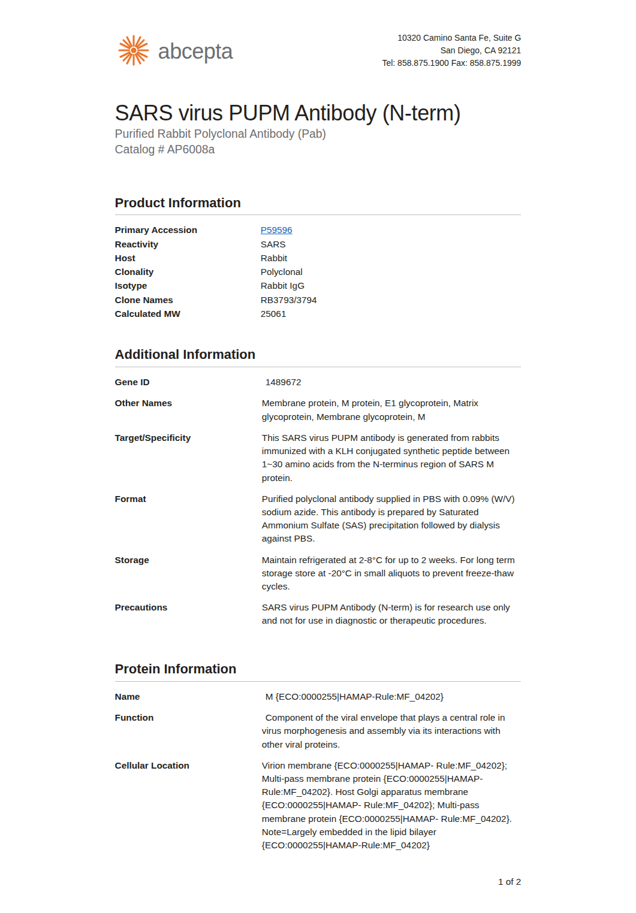abcepta
10320 Camino Santa Fe, Suite G
San Diego, CA 92121
Tel: 858.875.1900 Fax: 858.875.1999
SARS virus PUPM Antibody (N-term)
Purified Rabbit Polyclonal Antibody (Pab)
Catalog # AP6008a
Product Information
| Primary Accession | P59596 |
| Reactivity | SARS |
| Host | Rabbit |
| Clonality | Polyclonal |
| Isotype | Rabbit IgG |
| Clone Names | RB3793/3794 |
| Calculated MW | 25061 |
Additional Information
| Gene ID | 1489672 |
| Other Names | Membrane protein, M protein, E1 glycoprotein, Matrix glycoprotein, Membrane glycoprotein, M |
| Target/Specificity | This SARS virus PUPM antibody is generated from rabbits immunized with a KLH conjugated synthetic peptide between 1~30 amino acids from the N-terminus region of SARS M protein. |
| Format | Purified polyclonal antibody supplied in PBS with 0.09% (W/V) sodium azide. This antibody is prepared by Saturated Ammonium Sulfate (SAS) precipitation followed by dialysis against PBS. |
| Storage | Maintain refrigerated at 2-8°C for up to 2 weeks. For long term storage store at -20°C in small aliquots to prevent freeze-thaw cycles. |
| Precautions | SARS virus PUPM Antibody (N-term) is for research use only and not for use in diagnostic or therapeutic procedures. |
Protein Information
| Name | M {ECO:0000255/HAMAP-Rule:MF_04202} |
| Function | Component of the viral envelope that plays a central role in virus morphogenesis and assembly via its interactions with other viral proteins. |
| Cellular Location | Virion membrane {ECO:0000255/HAMAP- Rule:MF_04202}; Multi-pass membrane protein {ECO:0000255/HAMAP- Rule:MF_04202}. Host Golgi apparatus membrane {ECO:0000255/HAMAP- Rule:MF_04202}; Multi-pass membrane protein {ECO:0000255/HAMAP- Rule:MF_04202}. Note=Largely embedded in the lipid bilayer {ECO:0000255/HAMAP-Rule:MF_04202} |
1 of 2